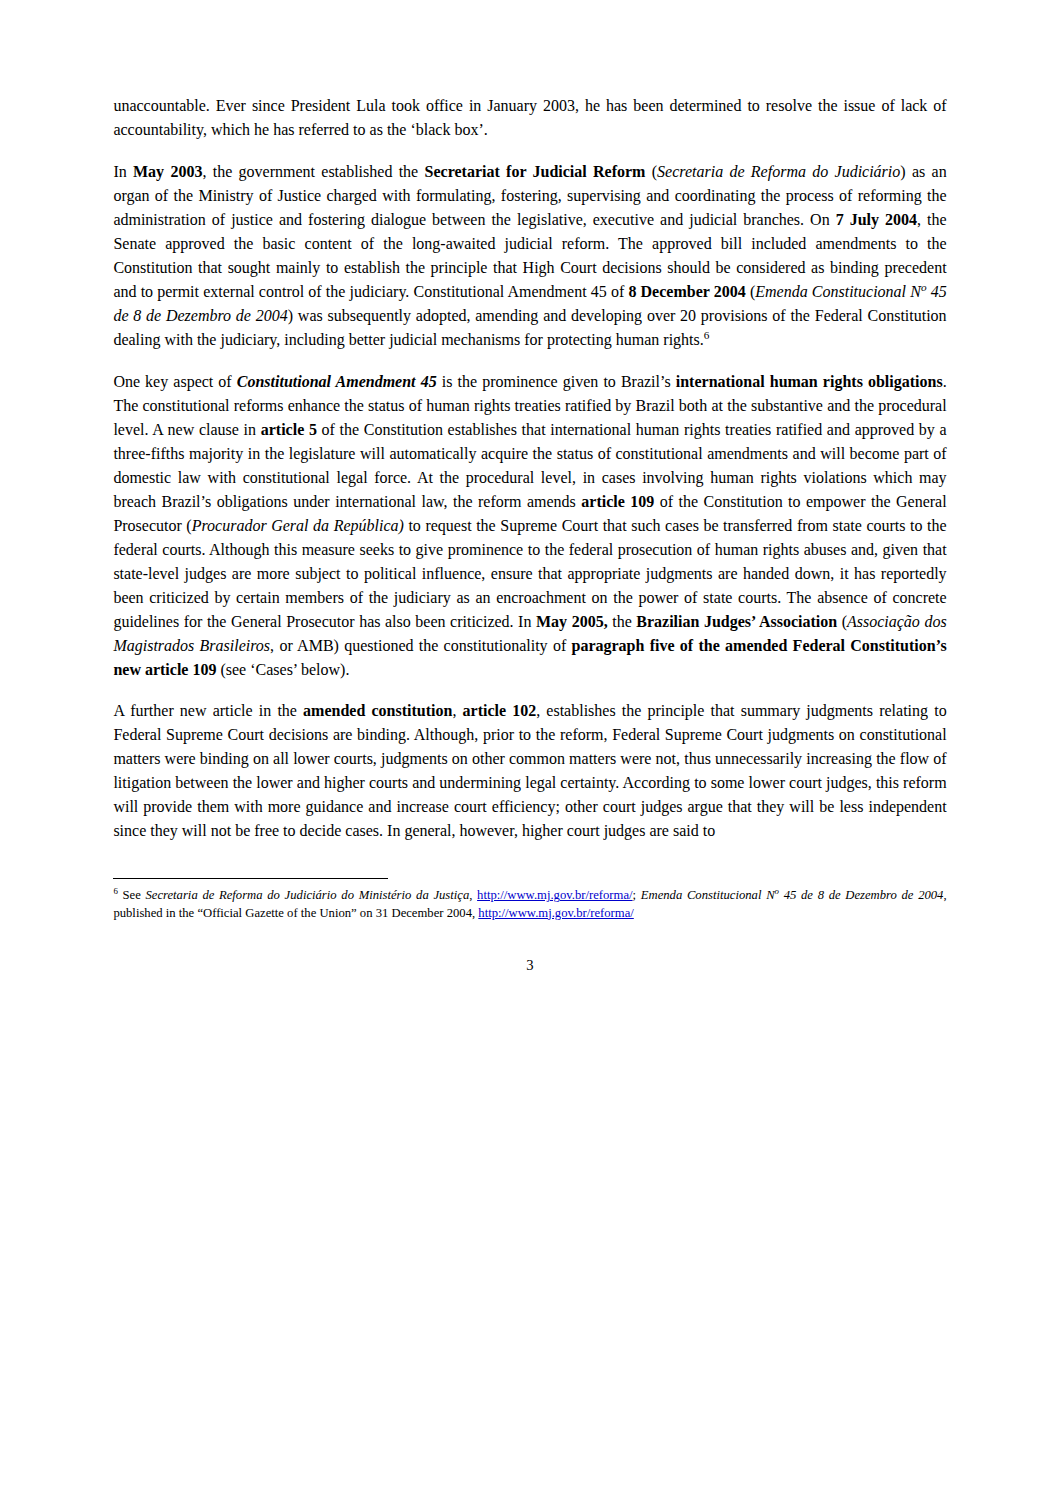unaccountable. Ever since President Lula took office in January 2003, he has been determined to resolve the issue of lack of accountability, which he has referred to as the ‘black box’.
In May 2003, the government established the Secretariat for Judicial Reform (Secretaria de Reforma do Judiciário) as an organ of the Ministry of Justice charged with formulating, fostering, supervising and coordinating the process of reforming the administration of justice and fostering dialogue between the legislative, executive and judicial branches. On 7 July 2004, the Senate approved the basic content of the long-awaited judicial reform. The approved bill included amendments to the Constitution that sought mainly to establish the principle that High Court decisions should be considered as binding precedent and to permit external control of the judiciary. Constitutional Amendment 45 of 8 December 2004 (Emenda Constitucional No 45 de 8 de Dezembro de 2004) was subsequently adopted, amending and developing over 20 provisions of the Federal Constitution dealing with the judiciary, including better judicial mechanisms for protecting human rights.6
One key aspect of Constitutional Amendment 45 is the prominence given to Brazil’s international human rights obligations. The constitutional reforms enhance the status of human rights treaties ratified by Brazil both at the substantive and the procedural level. A new clause in article 5 of the Constitution establishes that international human rights treaties ratified and approved by a three-fifths majority in the legislature will automatically acquire the status of constitutional amendments and will become part of domestic law with constitutional legal force. At the procedural level, in cases involving human rights violations which may breach Brazil’s obligations under international law, the reform amends article 109 of the Constitution to empower the General Prosecutor (Procurador Geral da República) to request the Supreme Court that such cases be transferred from state courts to the federal courts. Although this measure seeks to give prominence to the federal prosecution of human rights abuses and, given that state-level judges are more subject to political influence, ensure that appropriate judgments are handed down, it has reportedly been criticized by certain members of the judiciary as an encroachment on the power of state courts. The absence of concrete guidelines for the General Prosecutor has also been criticized. In May 2005, the Brazilian Judges’ Association (Associação dos Magistrados Brasileiros, or AMB) questioned the constitutionality of paragraph five of the amended Federal Constitution’s new article 109 (see ‘Cases’ below).
A further new article in the amended constitution, article 102, establishes the principle that summary judgments relating to Federal Supreme Court decisions are binding. Although, prior to the reform, Federal Supreme Court judgments on constitutional matters were binding on all lower courts, judgments on other common matters were not, thus unnecessarily increasing the flow of litigation between the lower and higher courts and undermining legal certainty. According to some lower court judges, this reform will provide them with more guidance and increase court efficiency; other court judges argue that they will be less independent since they will not be free to decide cases. In general, however, higher court judges are said to
6 See Secretaria de Reforma do Judiciário do Ministério da Justiça, http://www.mj.gov.br/reforma/; Emenda Constitucional No 45 de 8 de Dezembro de 2004, published in the “Official Gazette of the Union” on 31 December 2004, http://www.mj.gov.br/reforma/
3